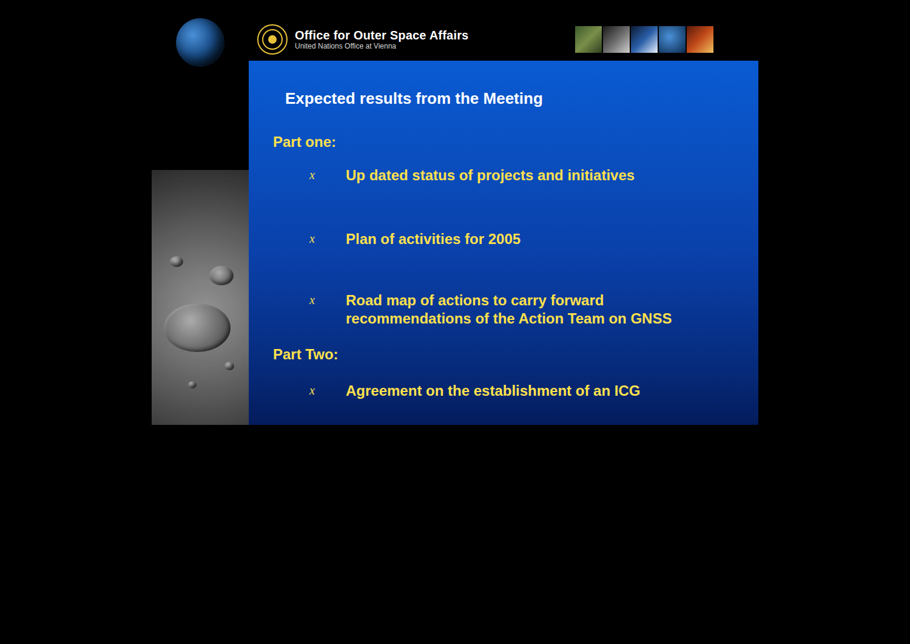Expected results from the Meeting
Part one:
Up dated status of projects and initiatives
Plan of activities for 2005
Road map of actions to carry forward
recommendations of the Action Team on GNSS
Part Two:
Agreement on the establishment of an ICG
Office for Outer Space Affairs
United Nations Office at Vienna